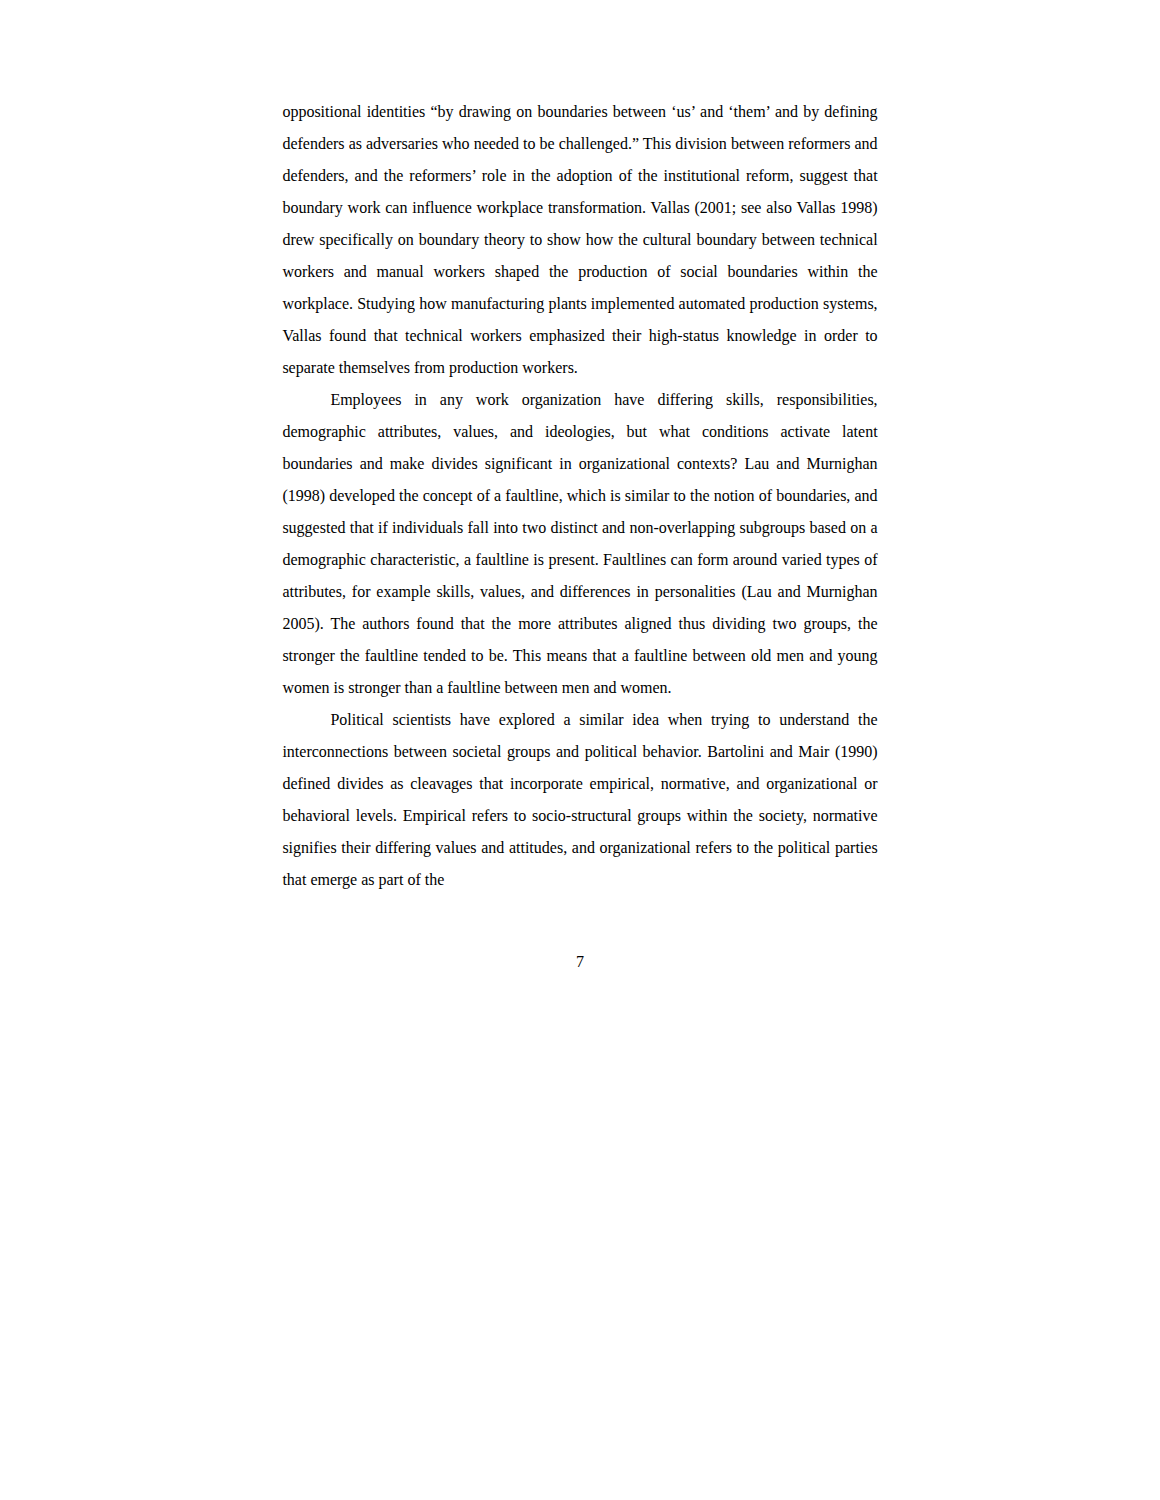oppositional identities “by drawing on boundaries between ‘us’ and ‘them’ and by defining defenders as adversaries who needed to be challenged.” This division between reformers and defenders, and the reformers’ role in the adoption of the institutional reform, suggest that boundary work can influence workplace transformation. Vallas (2001; see also Vallas 1998) drew specifically on boundary theory to show how the cultural boundary between technical workers and manual workers shaped the production of social boundaries within the workplace. Studying how manufacturing plants implemented automated production systems, Vallas found that technical workers emphasized their high-status knowledge in order to separate themselves from production workers.
Employees in any work organization have differing skills, responsibilities, demographic attributes, values, and ideologies, but what conditions activate latent boundaries and make divides significant in organizational contexts? Lau and Murnighan (1998) developed the concept of a faultline, which is similar to the notion of boundaries, and suggested that if individuals fall into two distinct and non-overlapping subgroups based on a demographic characteristic, a faultline is present. Faultlines can form around varied types of attributes, for example skills, values, and differences in personalities (Lau and Murnighan 2005). The authors found that the more attributes aligned thus dividing two groups, the stronger the faultline tended to be. This means that a faultline between old men and young women is stronger than a faultline between men and women.
Political scientists have explored a similar idea when trying to understand the interconnections between societal groups and political behavior. Bartolini and Mair (1990) defined divides as cleavages that incorporate empirical, normative, and organizational or behavioral levels. Empirical refers to socio-structural groups within the society, normative signifies their differing values and attitudes, and organizational refers to the political parties that emerge as part of the
7